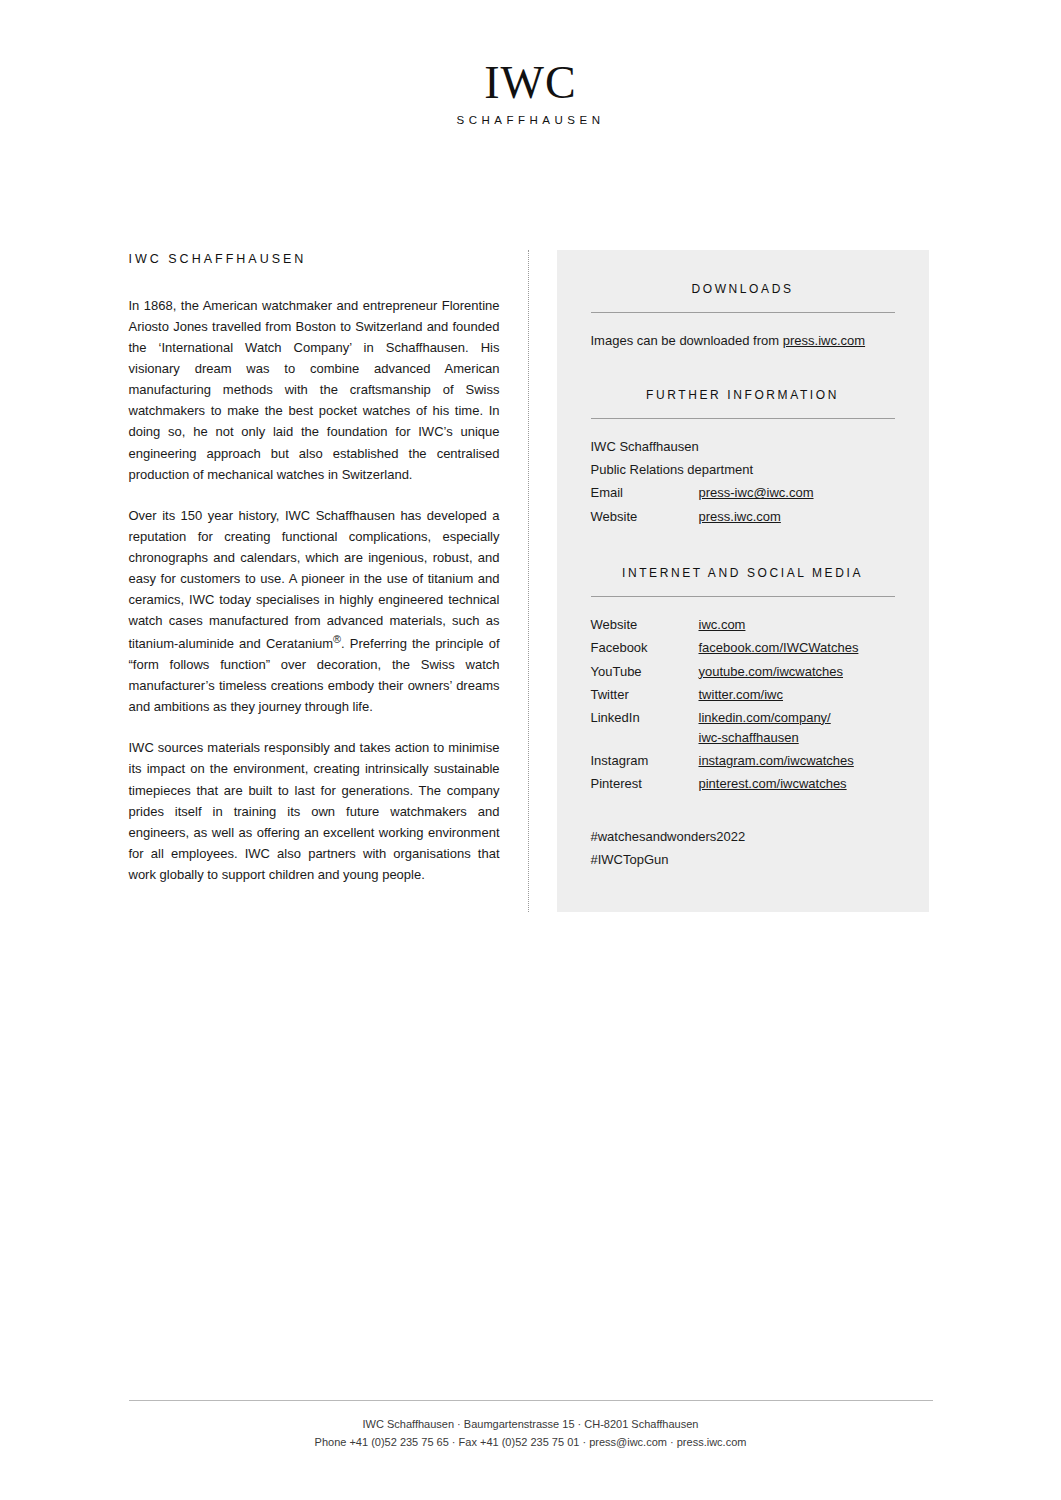IWC
SCHAFFHAUSEN
IWC SCHAFFHAUSEN
In 1868, the American watchmaker and entrepreneur Florentine Ariosto Jones travelled from Boston to Switzerland and founded the ‘International Watch Company’ in Schaffhausen. His visionary dream was to combine advanced American manufacturing methods with the craftsmanship of Swiss watchmakers to make the best pocket watches of his time. In doing so, he not only laid the foundation for IWC’s unique engineering approach but also established the centralised production of mechanical watches in Switzerland.
Over its 150 year history, IWC Schaffhausen has developed a reputation for creating functional complications, especially chronographs and calendars, which are ingenious, robust, and easy for customers to use. A pioneer in the use of titanium and ceramics, IWC today specialises in highly engineered technical watch cases manufactured from advanced materials, such as titanium-aluminide and Ceratanium®. Preferring the principle of “form follows function” over decoration, the Swiss watch manufacturer’s timeless creations embody their owners’ dreams and ambitions as they journey through life.
IWC sources materials responsibly and takes action to minimise its impact on the environment, creating intrinsically sustainable timepieces that are built to last for generations. The company prides itself in training its own future watchmakers and engineers, as well as offering an excellent working environment for all employees. IWC also partners with organisations that work globally to support children and young people.
DOWNLOADS
Images can be downloaded from press.iwc.com
FURTHER INFORMATION
| IWC Schaffhausen |
| Public Relations department |
| Email | press-iwc@iwc.com |
| Website | press.iwc.com |
INTERNET AND SOCIAL MEDIA
| Website | iwc.com |
| Facebook | facebook.com/IWCWatches |
| YouTube | youtube.com/iwcwatches |
| Twitter | twitter.com/iwc |
| LinkedIn | linkedin.com/company/ iwc-schaffhausen |
| Instagram | instagram.com/iwcwatches |
| Pinterest | pinterest.com/iwcwatches |
#watchesandwonders2022
#IWCTopGun
IWC Schaffhausen · Baumgartenstrasse 15 · CH-8201 Schaffhausen
Phone +41 (0)52 235 75 65 · Fax +41 (0)52 235 75 01 · press@iwc.com · press.iwc.com